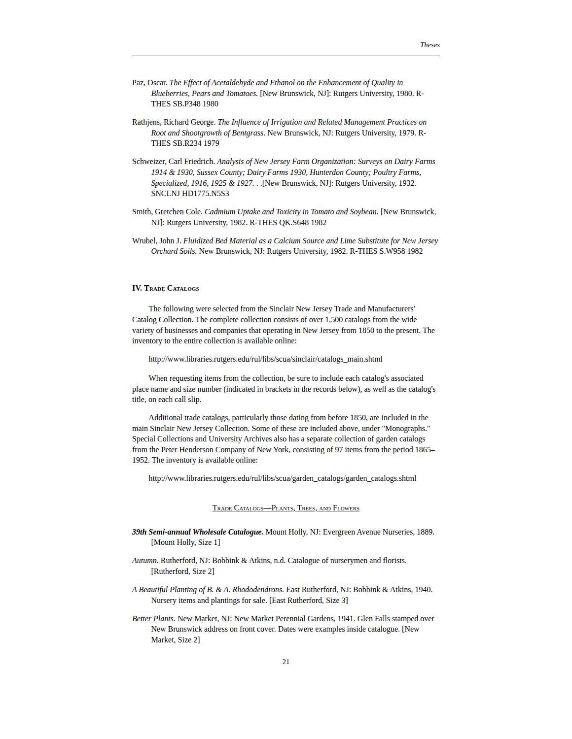Theses
Paz, Oscar. The Effect of Acetaldehyde and Ethanol on the Enhancement of Quality in Blueberries, Pears and Tomatoes. [New Brunswick, NJ]: Rutgers University, 1980. R-THES SB.P348 1980
Rathjens, Richard George. The Influence of Irrigation and Related Management Practices on Root and Shootgrowth of Bentgrass. New Brunswick, NJ: Rutgers University, 1979. R-THES SB.R234 1979
Schweizer, Carl Friedrich. Analysis of New Jersey Farm Organization: Surveys on Dairy Farms 1914 & 1930, Sussex County; Dairy Farms 1930, Hunterdon County; Poultry Farms, Specialized, 1916, 1925 & 1927. . .[New Brunswick, NJ]: Rutgers University, 1932. SNCLNJ HD1775.N5S3
Smith, Gretchen Cole. Cadmium Uptake and Toxicity in Tomato and Soybean. [New Brunswick, NJ]: Rutgers University, 1982. R-THES QK.S648 1982
Wrubel, John J. Fluidized Bed Material as a Calcium Source and Lime Substitute for New Jersey Orchard Soils. New Brunswick, NJ: Rutgers University, 1982. R-THES S.W958 1982
IV. Trade Catalogs
The following were selected from the Sinclair New Jersey Trade and Manufacturers' Catalog Collection. The complete collection consists of over 1,500 catalogs from the wide variety of businesses and companies that operating in New Jersey from 1850 to the present. The inventory to the entire collection is available online:
http://www.libraries.rutgers.edu/rul/libs/scua/sinclair/catalogs_main.shtml
When requesting items from the collection, be sure to include each catalog's associated place name and size number (indicated in brackets in the records below), as well as the catalog's title, on each call slip.
Additional trade catalogs, particularly those dating from before 1850, are included in the main Sinclair New Jersey Collection. Some of these are included above, under "Monographs." Special Collections and University Archives also has a separate collection of garden catalogs from the Peter Henderson Company of New York, consisting of 97 items from the period 1865–1952. The inventory is available online:
http://www.libraries.rutgers.edu/rul/libs/scua/garden_catalogs/garden_catalogs.shtml
Trade Catalogs—Plants, Trees, and Flowers
39th Semi-annual Wholesale Catalogue. Mount Holly, NJ: Evergreen Avenue Nurseries, 1889. [Mount Holly, Size 1]
Autumn. Rutherford, NJ: Bobbink & Atkins, n.d. Catalogue of nurserymen and florists. [Rutherford, Size 2]
A Beautiful Planting of B. & A. Rhododendrons. East Rutherford, NJ: Bobbink & Atkins, 1940. Nursery items and plantings for sale. [East Rutherford, Size 3]
Better Plants. New Market, NJ: New Market Perennial Gardens, 1941. Glen Falls stamped over New Brunswick address on front cover. Dates were examples inside catalogue. [New Market, Size 2]
21